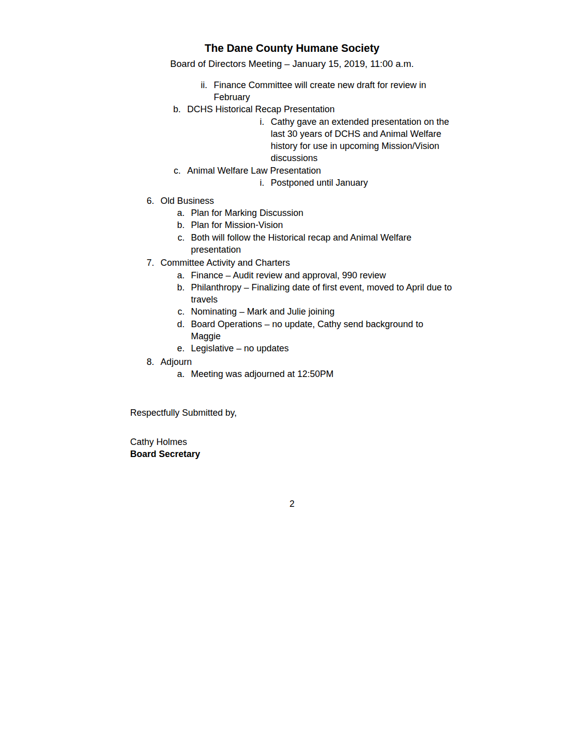The Dane County Humane Society
Board of Directors Meeting – January 15, 2019, 11:00 a.m.
Finance Committee will create new draft for review in February
DCHS Historical Recap Presentation
Cathy gave an extended presentation on the last 30 years of DCHS and Animal Welfare history for use in upcoming Mission/Vision discussions
Animal Welfare Law Presentation
Postponed until January
Old Business
Plan for Marking Discussion
Plan for Mission-Vision
Both will follow the Historical recap and Animal Welfare presentation
Committee Activity and Charters
Finance – Audit review and approval, 990 review
Philanthropy – Finalizing date of first event, moved to April due to travels
Nominating – Mark and Julie joining
Board Operations – no update, Cathy send background to Maggie
Legislative – no updates
Adjourn
Meeting was adjourned at 12:50PM
Respectfully Submitted by,
Cathy Holmes
Board Secretary
2